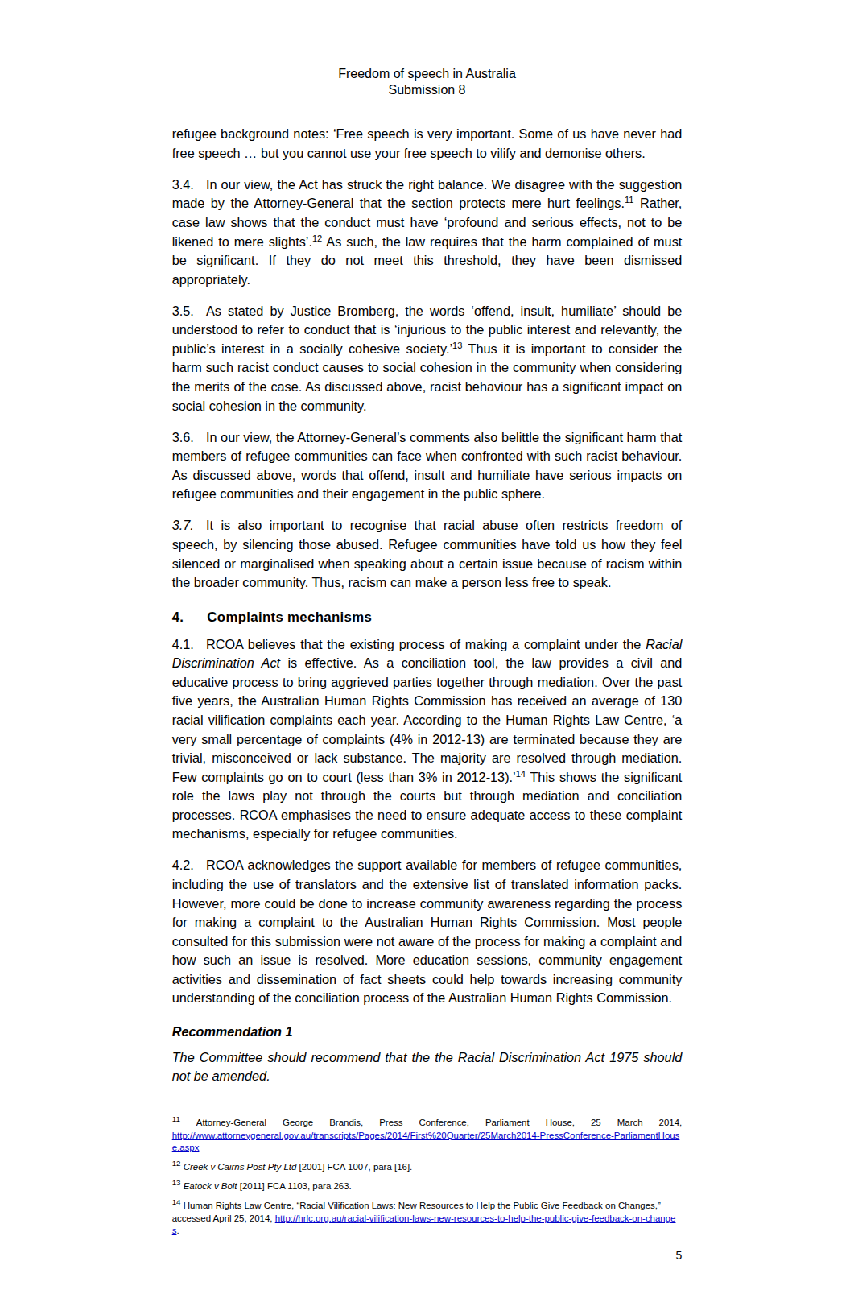Freedom of speech in Australia
Submission 8
refugee background notes: ‘Free speech is very important. Some of us have never had free speech … but you cannot use your free speech to vilify and demonise others.
3.4. In our view, the Act has struck the right balance. We disagree with the suggestion made by the Attorney-General that the section protects mere hurt feelings.11 Rather, case law shows that the conduct must have ‘profound and serious effects, not to be likened to mere slights’.12 As such, the law requires that the harm complained of must be significant. If they do not meet this threshold, they have been dismissed appropriately.
3.5. As stated by Justice Bromberg, the words ‘offend, insult, humiliate’ should be understood to refer to conduct that is ‘injurious to the public interest and relevantly, the public’s interest in a socially cohesive society.’13 Thus it is important to consider the harm such racist conduct causes to social cohesion in the community when considering the merits of the case. As discussed above, racist behaviour has a significant impact on social cohesion in the community.
3.6. In our view, the Attorney-General’s comments also belittle the significant harm that members of refugee communities can face when confronted with such racist behaviour. As discussed above, words that offend, insult and humiliate have serious impacts on refugee communities and their engagement in the public sphere.
3.7. It is also important to recognise that racial abuse often restricts freedom of speech, by silencing those abused. Refugee communities have told us how they feel silenced or marginalised when speaking about a certain issue because of racism within the broader community. Thus, racism can make a person less free to speak.
4. Complaints mechanisms
4.1. RCOA believes that the existing process of making a complaint under the Racial Discrimination Act is effective. As a conciliation tool, the law provides a civil and educative process to bring aggrieved parties together through mediation. Over the past five years, the Australian Human Rights Commission has received an average of 130 racial vilification complaints each year. According to the Human Rights Law Centre, ‘a very small percentage of complaints (4% in 2012-13) are terminated because they are trivial, misconceived or lack substance. The majority are resolved through mediation. Few complaints go on to court (less than 3% in 2012-13).’14 This shows the significant role the laws play not through the courts but through mediation and conciliation processes. RCOA emphasises the need to ensure adequate access to these complaint mechanisms, especially for refugee communities.
4.2. RCOA acknowledges the support available for members of refugee communities, including the use of translators and the extensive list of translated information packs. However, more could be done to increase community awareness regarding the process for making a complaint to the Australian Human Rights Commission. Most people consulted for this submission were not aware of the process for making a complaint and how such an issue is resolved. More education sessions, community engagement activities and dissemination of fact sheets could help towards increasing community understanding of the conciliation process of the Australian Human Rights Commission.
Recommendation 1
The Committee should recommend that the the Racial Discrimination Act 1975 should not be amended.
11 Attorney-General George Brandis, Press Conference, Parliament House, 25 March 2014, http://www.attorneygeneral.gov.au/transcripts/Pages/2014/First%20Quarter/25March2014-PressConference-ParliamentHouse.aspx
12 Creek v Cairns Post Pty Ltd [2001] FCA 1007, para [16].
13 Eatock v Bolt [2011] FCA 1103, para 263.
14 Human Rights Law Centre, “Racial Vilification Laws: New Resources to Help the Public Give Feedback on Changes,” accessed April 25, 2014, http://hrlc.org.au/racial-vilification-laws-new-resources-to-help-the-public-give-feedback-on-changes.
5